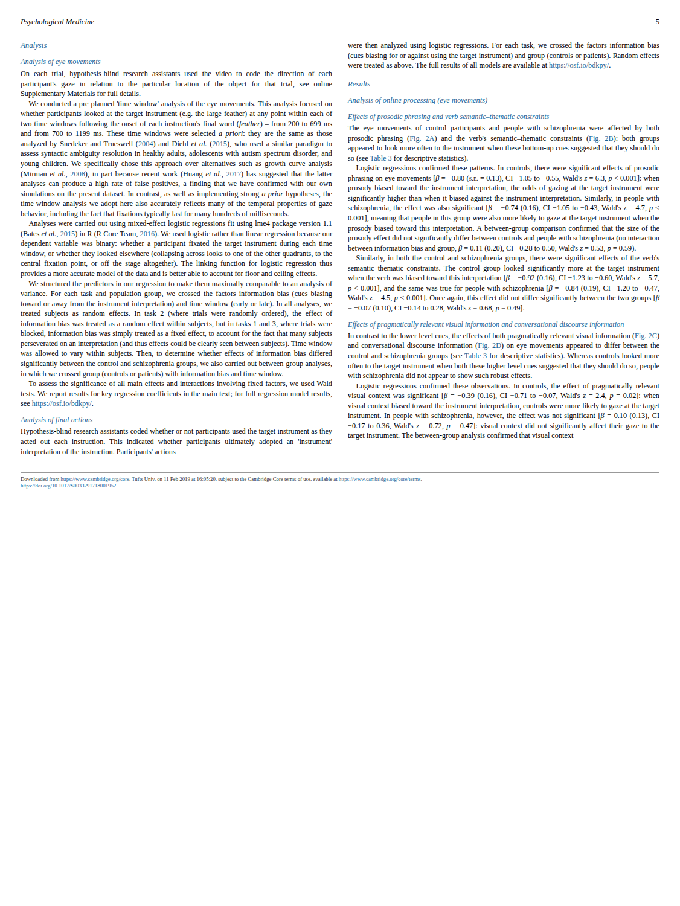Psychological Medicine
5
Analysis
Analysis of eye movements
On each trial, hypothesis-blind research assistants used the video to code the direction of each participant's gaze in relation to the particular location of the object for that trial, see online Supplementary Materials for full details.
We conducted a pre-planned 'time-window' analysis of the eye movements. This analysis focused on whether participants looked at the target instrument (e.g. the large feather) at any point within each of two time windows following the onset of each instruction's final word (feather) – from 200 to 699 ms and from 700 to 1199 ms. These time windows were selected a priori: they are the same as those analyzed by Snedeker and Trueswell (2004) and Diehl et al. (2015), who used a similar paradigm to assess syntactic ambiguity resolution in healthy adults, adolescents with autism spectrum disorder, and young children. We specifically chose this approach over alternatives such as growth curve analysis (Mirman et al., 2008), in part because recent work (Huang et al., 2017) has suggested that the latter analyses can produce a high rate of false positives, a finding that we have confirmed with our own simulations on the present dataset. In contrast, as well as implementing strong a prior hypotheses, the time-window analysis we adopt here also accurately reflects many of the temporal properties of gaze behavior, including the fact that fixations typically last for many hundreds of milliseconds.
Analyses were carried out using mixed-effect logistic regressions fit using lme4 package version 1.1 (Bates et al., 2015) in R (R Core Team, 2016). We used logistic rather than linear regression because our dependent variable was binary: whether a participant fixated the target instrument during each time window, or whether they looked elsewhere (collapsing across looks to one of the other quadrants, to the central fixation point, or off the stage altogether). The linking function for logistic regression thus provides a more accurate model of the data and is better able to account for floor and ceiling effects.
We structured the predictors in our regression to make them maximally comparable to an analysis of variance. For each task and population group, we crossed the factors information bias (cues biasing toward or away from the instrument interpretation) and time window (early or late). In all analyses, we treated subjects as random effects. In task 2 (where trials were randomly ordered), the effect of information bias was treated as a random effect within subjects, but in tasks 1 and 3, where trials were blocked, information bias was simply treated as a fixed effect, to account for the fact that many subjects perseverated on an interpretation (and thus effects could be clearly seen between subjects). Time window was allowed to vary within subjects. Then, to determine whether effects of information bias differed significantly between the control and schizophrenia groups, we also carried out between-group analyses, in which we crossed group (controls or patients) with information bias and time window.
To assess the significance of all main effects and interactions involving fixed factors, we used Wald tests. We report results for key regression coefficients in the main text; for full regression model results, see https://osf.io/bdkpy/.
Analysis of final actions
Hypothesis-blind research assistants coded whether or not participants used the target instrument as they acted out each instruction. This indicated whether participants ultimately adopted an 'instrument' interpretation of the instruction. Participants' actions
were then analyzed using logistic regressions. For each task, we crossed the factors information bias (cues biasing for or against using the target instrument) and group (controls or patients). Random effects were treated as above. The full results of all models are available at https://osf.io/bdkpy/.
Results
Analysis of online processing (eye movements)
Effects of prosodic phrasing and verb semantic–thematic constraints
The eye movements of control participants and people with schizophrenia were affected by both prosodic phrasing (Fig. 2A) and the verb's semantic–thematic constraints (Fig. 2B): both groups appeared to look more often to the instrument when these bottom-up cues suggested that they should do so (see Table 3 for descriptive statistics).
Logistic regressions confirmed these patterns. In controls, there were significant effects of prosodic phrasing on eye movements [β = −0.80 (s.e. = 0.13), CI −1.05 to −0.55, Wald's z = 6.3, p < 0.001]: when prosody biased toward the instrument interpretation, the odds of gazing at the target instrument were significantly higher than when it biased against the instrument interpretation. Similarly, in people with schizophrenia, the effect was also significant [β = −0.74 (0.16), CI −1.05 to −0.43, Wald's z = 4.7, p < 0.001], meaning that people in this group were also more likely to gaze at the target instrument when the prosody biased toward this interpretation. A between-group comparison confirmed that the size of the prosody effect did not significantly differ between controls and people with schizophrenia (no interaction between information bias and group, β = 0.11 (0.20), CI −0.28 to 0.50, Wald's z = 0.53, p = 0.59).
Similarly, in both the control and schizophrenia groups, there were significant effects of the verb's semantic–thematic constraints. The control group looked significantly more at the target instrument when the verb was biased toward this interpretation [β = −0.92 (0.16), CI −1.23 to −0.60, Wald's z = 5.7, p < 0.001], and the same was true for people with schizophrenia [β = −0.84 (0.19), CI −1.20 to −0.47, Wald's z = 4.5, p < 0.001]. Once again, this effect did not differ significantly between the two groups [β = −0.07 (0.10), CI −0.14 to 0.28, Wald's z = 0.68, p = 0.49].
Effects of pragmatically relevant visual information and conversational discourse information
In contrast to the lower level cues, the effects of both pragmatically relevant visual information (Fig. 2C) and conversational discourse information (Fig. 2D) on eye movements appeared to differ between the control and schizophrenia groups (see Table 3 for descriptive statistics). Whereas controls looked more often to the target instrument when both these higher level cues suggested that they should do so, people with schizophrenia did not appear to show such robust effects.
Logistic regressions confirmed these observations. In controls, the effect of pragmatically relevant visual context was significant [β = −0.39 (0.16), CI −0.71 to −0.07, Wald's z = 2.4, p = 0.02]: when visual context biased toward the instrument interpretation, controls were more likely to gaze at the target instrument. In people with schizophrenia, however, the effect was not significant [β = 0.10 (0.13), CI −0.17 to 0.36, Wald's z = 0.72, p = 0.47]: visual context did not significantly affect their gaze to the target instrument. The between-group analysis confirmed that visual context
Downloaded from https://www.cambridge.org/core. Tufts Univ, on 11 Feb 2019 at 16:05:20, subject to the Cambridge Core terms of use, available at https://www.cambridge.org/core/terms.
https://doi.org/10.1017/S0033291718001952